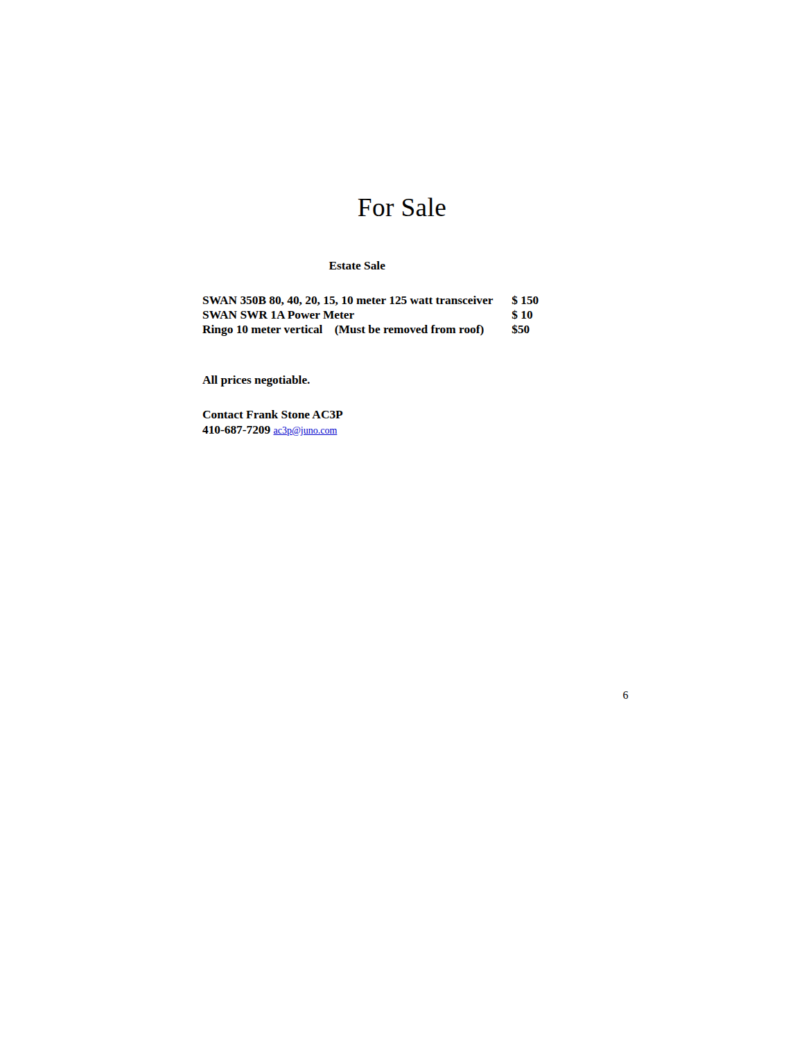For Sale
Estate Sale
| SWAN 350B 80, 40, 20, 15, 10 meter 125 watt transceiver | $ 150 |
| SWAN SWR 1A Power Meter | $ 10 |
| Ringo 10 meter vertical (Must be removed from roof) | $50 |
All prices negotiable.
Contact Frank Stone AC3P
410-687-7209 ac3p@juno.com
6